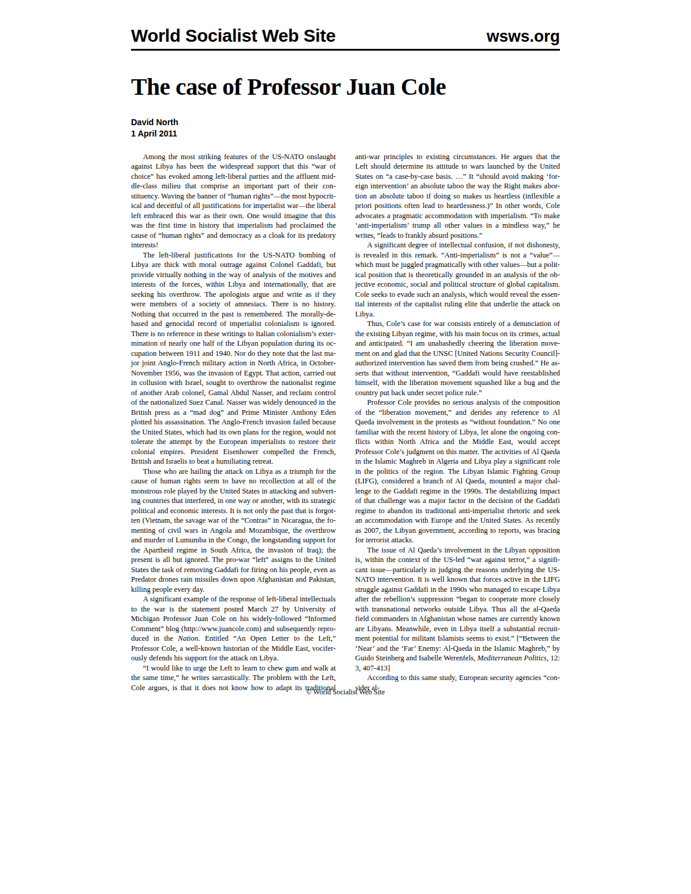World Socialist Web Site
wsws.org
The case of Professor Juan Cole
David North
1 April 2011
Among the most striking features of the US-NATO onslaught against Libya has been the widespread support that this “war of choice” has evoked among left-liberal parties and the affluent middle-class milieu that comprise an important part of their constituency. Waving the banner of “human rights”—the most hypocritical and deceitful of all justifications for imperialist war—the liberal left embraced this war as their own. One would imagine that this was the first time in history that imperialism had proclaimed the cause of “human rights” and democracy as a cloak for its predatory interests!
The left-liberal justifications for the US-NATO bombing of Libya are thick with moral outrage against Colonel Gaddafi, but provide virtually nothing in the way of analysis of the motives and interests of the forces, within Libya and internationally, that are seeking his overthrow. The apologists argue and write as if they were members of a society of amnesiacs. There is no history. Nothing that occurred in the past is remembered. The morally-debased and genocidal record of imperialist colonialism is ignored. There is no reference in these writings to Italian colonialism’s extermination of nearly one half of the Libyan population during its occupation between 1911 and 1940. Nor do they note that the last major joint Anglo-French military action in North Africa, in October-November 1956, was the invasion of Egypt. That action, carried out in collusion with Israel, sought to overthrow the nationalist regime of another Arab colonel, Gamal Abdul Nasser, and reclaim control of the nationalized Suez Canal. Nasser was widely denounced in the British press as a “mad dog” and Prime Minister Anthony Eden plotted his assassination. The Anglo-French invasion failed because the United States, which had its own plans for the region, would not tolerate the attempt by the European imperialists to restore their colonial empires. President Eisenhower compelled the French, British and Israelis to beat a humiliating retreat.
Those who are hailing the attack on Libya as a triumph for the cause of human rights seem to have no recollection at all of the monstrous role played by the United States in attacking and subverting countries that interfered, in one way or another, with its strategic political and economic interests. It is not only the past that is forgotten (Vietnam, the savage war of the “Contras” in Nicaragua, the fomenting of civil wars in Angola and Mozambique, the overthrow and murder of Lumumba in the Congo, the longstanding support for the Apartheid regime in South Africa, the invasion of Iraq); the present is all but ignored. The pro-war “left” assigns to the United States the task of removing Gaddafi for firing on his people, even as Predator drones rain missiles down upon Afghanistan and Pakistan, killing people every day.
A significant example of the response of left-liberal intellectuals to the war is the statement posted March 27 by University of Michigan Professor Juan Cole on his widely-followed “Informed Comment” blog (http://www.juancole.com) and subsequently reproduced in the Nation. Entitled “An Open Letter to the Left,” Professor Cole, a well-known historian of the Middle East, vociferously defends his support for the attack on Libya.
“I would like to urge the Left to learn to chew gum and walk at the same time,” he writes sarcastically. The problem with the Left, Cole argues, is that it does not know how to adapt its traditional anti-war principles to existing circumstances. He argues that the Left should determine its attitude to wars launched by the United States on “a case-by-case basis. …” It “should avoid making ‘foreign intervention’ an absolute taboo the way the Right makes abortion an absolute taboo if doing so makes us heartless (inflexible a priori positions often lead to heartlessness.)” In other words, Cole advocates a pragmatic accommodation with imperialism. “To make ‘anti-imperialism’ trump all other values in a mindless way,” he writes, “leads to frankly absurd positions.”
A significant degree of intellectual confusion, if not dishonesty, is revealed in this remark. “Anti-imperialism” is not a “value”—which must be juggled pragmatically with other values—but a political position that is theoretically grounded in an analysis of the objective economic, social and political structure of global capitalism. Cole seeks to evade such an analysis, which would reveal the essential interests of the capitalist ruling elite that underlie the attack on Libya.
Thus, Cole’s case for war consists entirely of a denunciation of the existing Libyan regime, with his main focus on its crimes, actual and anticipated. “I am unabashedly cheering the liberation movement on and glad that the UNSC [United Nations Security Council]-authorized intervention has saved them from being crushed.” He asserts that without intervention, “Gaddafi would have reestablished himself, with the liberation movement squashed like a bug and the country put back under secret police rule.”
Professor Cole provides no serious analysis of the composition of the “liberation movement,” and derides any reference to Al Qaeda involvement in the protests as “without foundation.” No one familiar with the recent history of Libya, let alone the ongoing conflicts within North Africa and the Middle East, would accept Professor Cole’s judgment on this matter. The activities of Al Qaeda in the Islamic Maghreb in Algeria and Libya play a significant role in the politics of the region. The Libyan Islamic Fighting Group (LIFG), considered a branch of Al Qaeda, mounted a major challenge to the Gaddafi regime in the 1990s. The destabilizing impact of that challenge was a major factor in the decision of the Gaddafi regime to abandon its traditional anti-imperialist rhetoric and seek an accommodation with Europe and the United States. As recently as 2007, the Libyan government, according to reports, was bracing for terrorist attacks.
The issue of Al Qaeda’s involvement in the Libyan opposition is, within the context of the US-led “war against terror,” a significant issue—particularly in judging the reasons underlying the US-NATO intervention. It is well known that forces active in the LIFG struggle against Gaddafi in the 1990s who managed to escape Libya after the rebellion’s suppression “began to cooperate more closely with transnational networks outside Libya. Thus all the al-Qaeda field commanders in Afghanistan whose names are currently known are Libyans. Meanwhile, even in Libya itself a substantial recruitment potential for militant Islamists seems to exist.” [“Between the ‘Near’ and the ‘Far’ Enemy: Al-Qaeda in the Islamic Maghreb,” by Guido Steinberg and Isabelle Werenfels, Mediterranean Politics, 12: 3, 407-413]
According to this same study, European security agencies “consider al-
© World Socialist Web Site